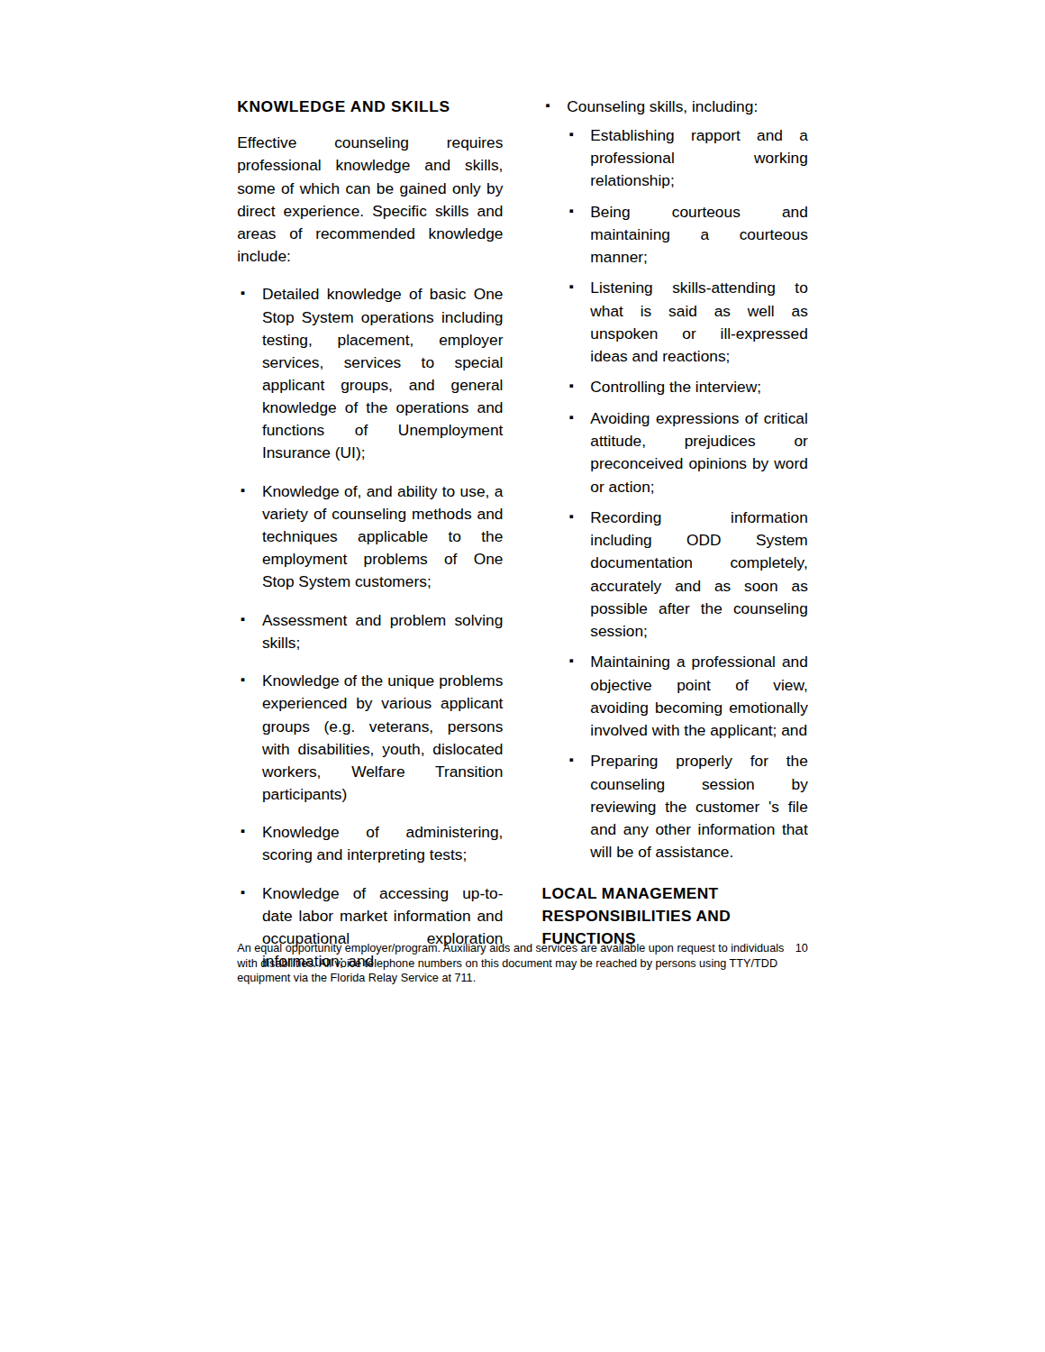KNOWLEDGE AND SKILLS
Effective counseling requires professional knowledge and skills, some of which can be gained only by direct experience. Specific skills and areas of recommended knowledge include:
Detailed knowledge of basic One Stop System operations including testing, placement, employer services, services to special applicant groups, and general knowledge of the operations and functions of Unemployment Insurance (UI);
Knowledge of, and ability to use, a variety of counseling methods and techniques applicable to the employment problems of One Stop System customers;
Assessment and problem solving skills;
Knowledge of the unique problems experienced by various applicant groups (e.g. veterans, persons with disabilities, youth, dislocated workers, Welfare Transition participants)
Knowledge of administering, scoring and interpreting tests;
Knowledge of accessing up-to-date labor market information and occupational exploration information; and
Counseling skills, including:
Establishing rapport and a professional working relationship;
Being courteous and maintaining a courteous manner;
Listening skills-attending to what is said as well as unspoken or ill-expressed ideas and reactions;
Controlling the interview;
Avoiding expressions of critical attitude, prejudices or preconceived opinions by word or action;
Recording information including ODD System documentation completely, accurately and as soon as possible after the counseling session;
Maintaining a professional and objective point of view, avoiding becoming emotionally involved with the applicant; and
Preparing properly for the counseling session by reviewing the customer 's file and any other information that will be of assistance.
LOCAL MANAGEMENT RESPONSIBILITIES AND FUNCTIONS
10 An equal opportunity employer/program. Auxiliary aids and services are available upon request to individuals with disabilities. All voice telephone numbers on this document may be reached by persons using TTY/TDD equipment via the Florida Relay Service at 711.